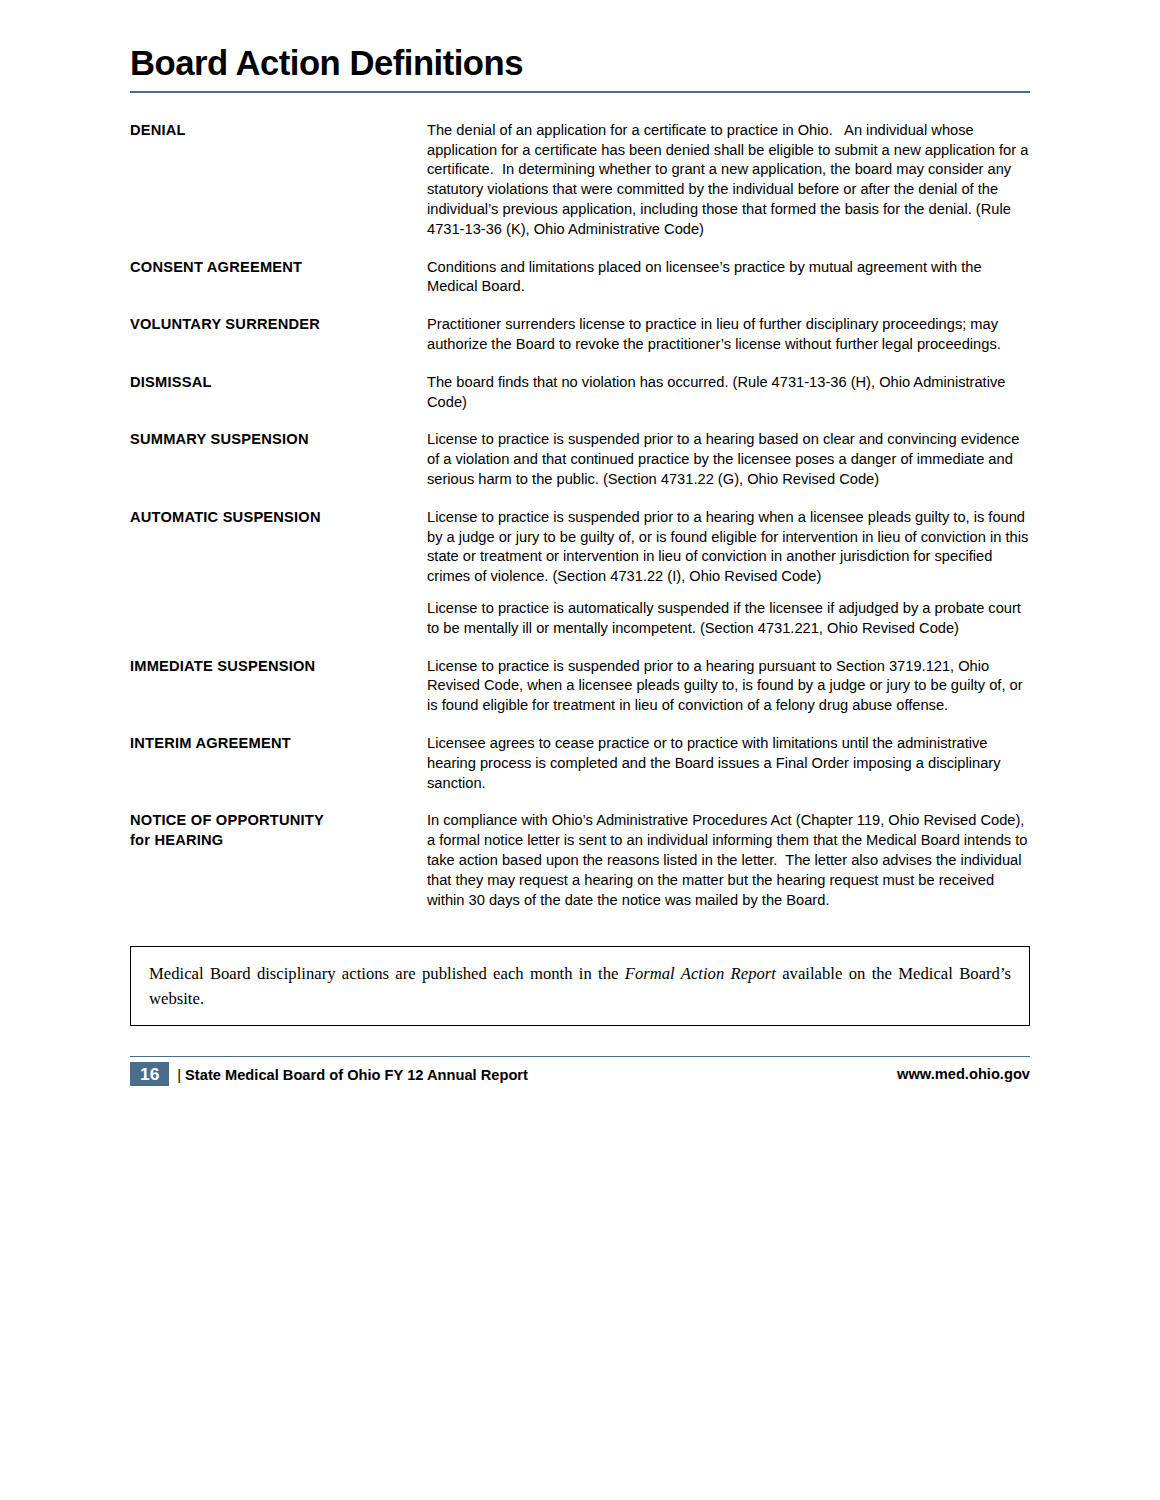Board Action Definitions
| DENIAL | The denial of an application for a certificate to practice in Ohio. An individual whose application for a certificate has been denied shall be eligible to submit a new application for a certificate. In determining whether to grant a new application, the board may consider any statutory violations that were committed by the individual before or after the denial of the individual’s previous application, including those that formed the basis for the denial. (Rule 4731-13-36 (K), Ohio Administrative Code) |
| CONSENT AGREEMENT | Conditions and limitations placed on licensee’s practice by mutual agreement with the Medical Board. |
| VOLUNTARY SURRENDER | Practitioner surrenders license to practice in lieu of further disciplinary proceedings; may authorize the Board to revoke the practitioner’s license without further legal proceedings. |
| DISMISSAL | The board finds that no violation has occurred. (Rule 4731-13-36 (H), Ohio Administrative Code) |
| SUMMARY SUSPENSION | License to practice is suspended prior to a hearing based on clear and convincing evidence of a violation and that continued practice by the licensee poses a danger of immediate and serious harm to the public. (Section 4731.22 (G), Ohio Revised Code) |
| AUTOMATIC SUSPENSION | License to practice is suspended prior to a hearing when a licensee pleads guilty to, is found by a judge or jury to be guilty of, or is found eligible for intervention in lieu of conviction in this state or treatment or intervention in lieu of conviction in another jurisdiction for specified crimes of violence. (Section 4731.22 (I), Ohio Revised Code) License to practice is automatically suspended if the licensee if adjudged by a probate court to be mentally ill or mentally incompetent. (Section 4731.221, Ohio Revised Code) |
| IMMEDIATE SUSPENSION | License to practice is suspended prior to a hearing pursuant to Section 3719.121, Ohio Revised Code, when a licensee pleads guilty to, is found by a judge or jury to be guilty of, or is found eligible for treatment in lieu of conviction of a felony drug abuse offense. |
| INTERIM AGREEMENT | Licensee agrees to cease practice or to practice with limitations until the administrative hearing process is completed and the Board issues a Final Order imposing a disciplinary sanction. |
| NOTICE OF OPPORTUNITY for HEARING | In compliance with Ohio’s Administrative Procedures Act (Chapter 119, Ohio Revised Code), a formal notice letter is sent to an individual informing them that the Medical Board intends to take action based upon the reasons listed in the letter. The letter also advises the individual that they may request a hearing on the matter but the hearing request must be received within 30 days of the date the notice was mailed by the Board. |
Medical Board disciplinary actions are published each month in the Formal Action Report available on the Medical Board’s website.
16|State Medical Board of Ohio FY 12 Annual Report
www.med.ohio.gov